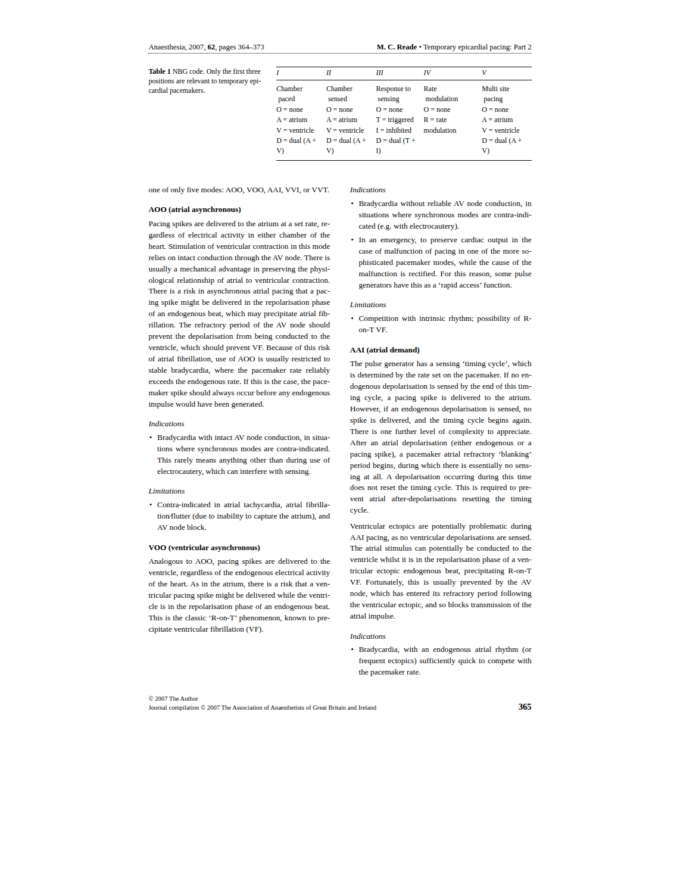Anaesthesia, 2007, 62, pages 364–373
M. C. Reade • Temporary epicardial pacing: Part 2
Table 1 NBG code. Only the first three positions are relevant to temporary epi­cardial pacemakers.
| I | II | III | IV | V |
| --- | --- | --- | --- | --- |
| Chamber paced O = none A = atrium V = ventricle D = dual (A + V) | Chamber sensed O = none A = atrium V = ventricle D = dual (A + V) | Response to sensing O = none T = triggered I = inhibited D = dual (T + I) | Rate modulation O = none R = rate modulation | Multi site pacing O = none A = atrium V = ventricle D = dual (A + V) |
one of only five modes: AOO, VOO, AAI, VVI, or VVT.
AOO (atrial asynchronous)
Pacing spikes are delivered to the atrium at a set rate, regardless of electrical activity in either chamber of the heart. Stimulation of ventricular contraction in this mode relies on intact conduction through the AV node. There is usually a mechanical advantage in preserving the physiological relationship of atrial to ventricular contraction. There is a risk in asynchronous atrial pacing that a pacing spike might be delivered in the repolarisation phase of an endogenous beat, which may precipitate atrial fibrillation. The refractory period of the AV node should prevent the depolarisation from being conducted to the ventricle, which should prevent VF. Because of this risk of atrial fibrillation, use of AOO is usually restricted to stable bradycardia, where the pacemaker rate reliably exceeds the endogenous rate. If this is the case, the pacemaker spike should always occur before any endogenous impulse would have been generated.
Indications
Bradycardia with intact AV node conduction, in situations where synchronous modes are contra-indi­cated. This rarely means anything other than during use of electrocautery, which can interfere with sensing.
Limitations
Contra-indicated in atrial tachycardia, atrial fibrilla­tion⁄flutter (due to inability to capture the atrium), and AV node block.
VOO (ventricular asynchronous)
Analogous to AOO, pacing spikes are delivered to the ventricle, regardless of the endogenous electrical activity of the heart. As in the atrium, there is a risk that a ventricular pacing spike might be delivered while the ventricle is in the repolarisation phase of an endogenous beat. This is the classic ‘R-on-T’ phenomenon, known to precipitate ventricular fibrillation (VF).
Indications
Bradycardia without reliable AV node conduction, in situations where synchronous modes are contra-indicated (e.g. with electrocautery).
In an emergency, to preserve cardiac output in the case of malfunction of pacing in one of the more sophisticated pacemaker modes, while the cause of the malfunction is rectified. For this reason, some pulse generators have this as a ‘rapid access’ function.
Limitations
Competition with intrinsic rhythm; possibility of R-on-T VF.
AAI (atrial demand)
The pulse generator has a sensing ‘timing cycle’, which is determined by the rate set on the pacemaker. If no endogenous depolarisation is sensed by the end of this timing cycle, a pacing spike is delivered to the atrium. However, if an endogenous depolarisation is sensed, no spike is delivered, and the timing cycle begins again. There is one further level of complexity to appreciate. After an atrial depolarisation (either endogenous or a pacing spike), a pacemaker atrial refractory ‘blanking’ period begins, during which there is essentially no sensing at all. A depolarisation occurring during this time does not reset the timing cycle. This is required to prevent atrial after-depolarisations resetting the timing cycle.
Ventricular ectopics are potentially problematic during AAI pacing, as no ventricular depolarisations are sensed. The atrial stimulus can potentially be conducted to the ventricle whilst it is in the repolarisation phase of a ventricular ectopic endogenous beat, precipitating R-on-T VF. Fortunately, this is usually prevented by the AV node, which has entered its refractory period following the ventricular ectopic, and so blocks trans­mission of the atrial impulse.
Indications
Bradycardia, with an endogenous atrial rhythm (or frequent ectopics) sufficiently quick to compete with the pacemaker rate.
© 2007 The Author
Journal compilation © 2007 The Association of Anaesthetists of Great Britain and Ireland
365